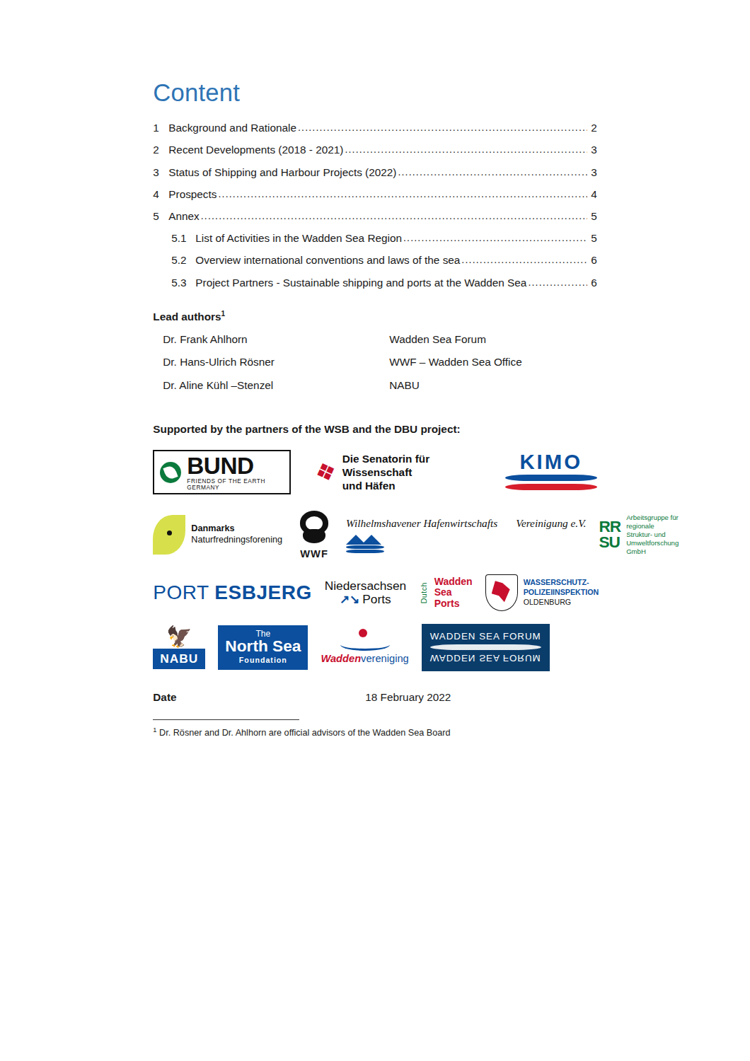Content
1 Background and Rationale ........................................................................................................... 2
2 Recent Developments (2018 - 2021) ......................................................................................... 3
3 Status of Shipping and Harbour Projects (2022) ................................................................. 3
4 Prospects ................................................................................................................................. 4
5 Annex ....................................................................................................................................... 5
5.1 List of Activities in the Wadden Sea Region ............................................................................. 5
5.2 Overview international conventions and laws of the sea ....................................................... 6
5.3 Project Partners - Sustainable shipping and ports at the Wadden Sea ............................ 6
Lead authors1
| Dr. Frank Ahlhorn | Wadden Sea Forum |
| Dr. Hans-Ulrich Rösner | WWF – Wadden Sea Office |
| Dr. Aline Kühl –Stenzel | NABU |
Supported by the partners of the WSB and the DBU project:
BUND FRIENDS OF THE EARTH GERMANY
❖
Die Senatorin für Wissenschaft
und Häfen
KIMO
Danmarks
Naturfredningsforening
WWF
Wilhelmshavener Hafenwirtschafts Vereinigung e.V.
RR
SU
Arbeitsgruppe für
regionale Struktur- und
Umweltforschung GmbH
PORT ESBJERG
Niedersachsen
↗↘ Ports
Dutch
Wadden
Sea Ports
WASSERSCHUTZ-
POLIZEIINSPEKTION
OLDENBURG
🦅
NABU
The
North Sea
Foundation
Waddenvereniging
WADDEN SEA FORUM
WADDEN SEA FORUM
Date 18 February 2022
1 Dr. Rösner and Dr. Ahlhorn are official advisors of the Wadden Sea Board